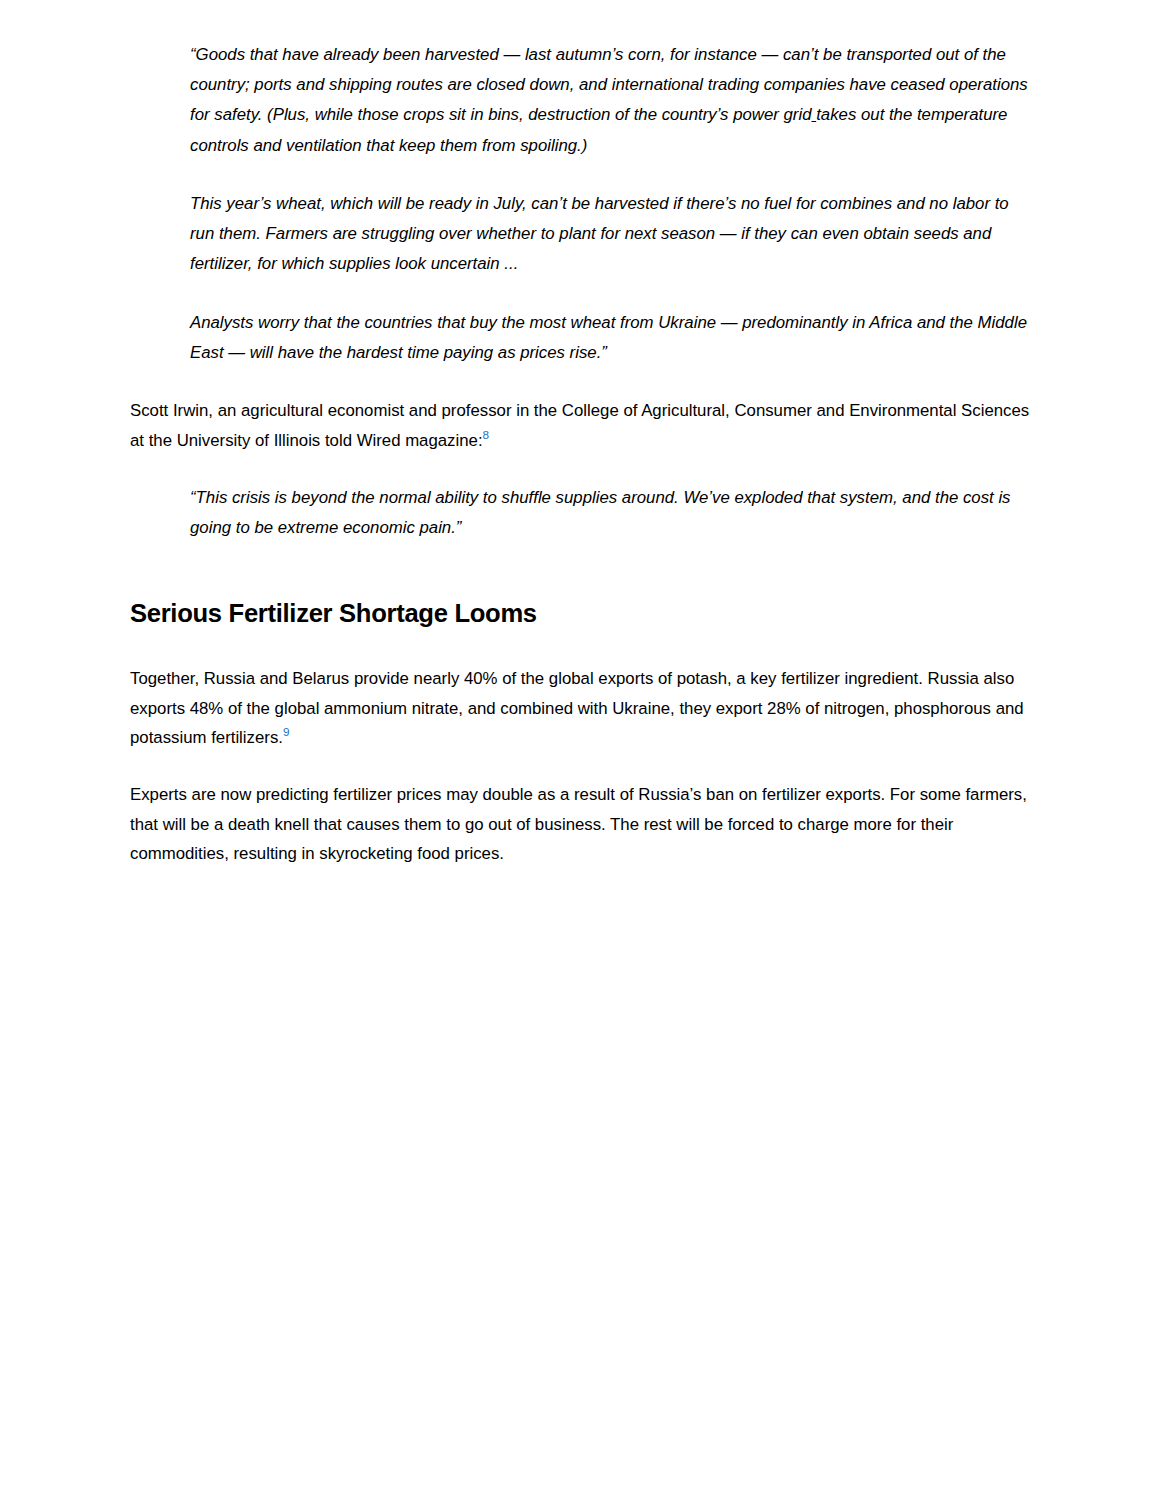“Goods that have already been harvested — last autumn’s corn, for instance — can’t be transported out of the country; ports and shipping routes are closed down, and international trading companies have ceased operations for safety. (Plus, while those crops sit in bins, destruction of the country’s power grid takes out the temperature controls and ventilation that keep them from spoiling.)
This year’s wheat, which will be ready in July, can’t be harvested if there’s no fuel for combines and no labor to run them. Farmers are struggling over whether to plant for next season — if they can even obtain seeds and fertilizer, for which supplies look uncertain ...
Analysts worry that the countries that buy the most wheat from Ukraine — predominantly in Africa and the Middle East — will have the hardest time paying as prices rise.”
Scott Irwin, an agricultural economist and professor in the College of Agricultural, Consumer and Environmental Sciences at the University of Illinois told Wired magazine:8
“This crisis is beyond the normal ability to shuffle supplies around. We’ve exploded that system, and the cost is going to be extreme economic pain.”
Serious Fertilizer Shortage Looms
Together, Russia and Belarus provide nearly 40% of the global exports of potash, a key fertilizer ingredient. Russia also exports 48% of the global ammonium nitrate, and combined with Ukraine, they export 28% of nitrogen, phosphorous and potassium fertilizers.9
Experts are now predicting fertilizer prices may double as a result of Russia’s ban on fertilizer exports. For some farmers, that will be a death knell that causes them to go out of business. The rest will be forced to charge more for their commodities, resulting in skyrocketing food prices.